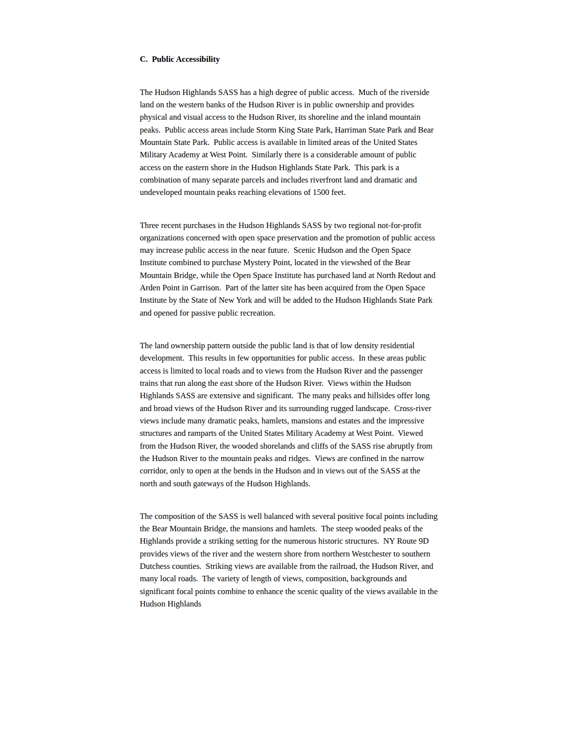C. Public Accessibility
The Hudson Highlands SASS has a high degree of public access. Much of the riverside land on the western banks of the Hudson River is in public ownership and provides physical and visual access to the Hudson River, its shoreline and the inland mountain peaks. Public access areas include Storm King State Park, Harriman State Park and Bear Mountain State Park. Public access is available in limited areas of the United States Military Academy at West Point. Similarly there is a considerable amount of public access on the eastern shore in the Hudson Highlands State Park. This park is a combination of many separate parcels and includes riverfront land and dramatic and undeveloped mountain peaks reaching elevations of 1500 feet.
Three recent purchases in the Hudson Highlands SASS by two regional not-for-profit organizations concerned with open space preservation and the promotion of public access may increase public access in the near future. Scenic Hudson and the Open Space Institute combined to purchase Mystery Point, located in the viewshed of the Bear Mountain Bridge, while the Open Space Institute has purchased land at North Redout and Arden Point in Garrison. Part of the latter site has been acquired from the Open Space Institute by the State of New York and will be added to the Hudson Highlands State Park and opened for passive public recreation.
The land ownership pattern outside the public land is that of low density residential development. This results in few opportunities for public access. In these areas public access is limited to local roads and to views from the Hudson River and the passenger trains that run along the east shore of the Hudson River. Views within the Hudson Highlands SASS are extensive and significant. The many peaks and hillsides offer long and broad views of the Hudson River and its surrounding rugged landscape. Cross-river views include many dramatic peaks, hamlets, mansions and estates and the impressive structures and ramparts of the United States Military Academy at West Point. Viewed from the Hudson River, the wooded shorelands and cliffs of the SASS rise abruptly from the Hudson River to the mountain peaks and ridges. Views are confined in the narrow corridor, only to open at the bends in the Hudson and in views out of the SASS at the north and south gateways of the Hudson Highlands.
The composition of the SASS is well balanced with several positive focal points including the Bear Mountain Bridge, the mansions and hamlets. The steep wooded peaks of the Highlands provide a striking setting for the numerous historic structures. NY Route 9D provides views of the river and the western shore from northern Westchester to southern Dutchess counties. Striking views are available from the railroad, the Hudson River, and many local roads. The variety of length of views, composition, backgrounds and significant focal points combine to enhance the scenic quality of the views available in the Hudson Highlands